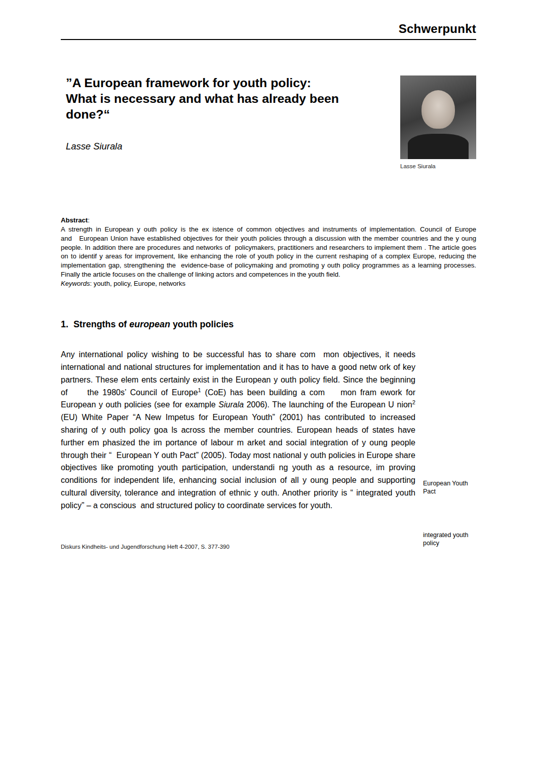Schwerpunkt
”A European framework for youth policy:
What is necessary and what has already been
done?“
Lasse Siurala
Lasse Siurala
Abstract:
A strength in European y outh policy is the ex istence of common objectives and instruments of implementation. Council of Europe and European Union have established objectives for their youth policies through a discussion with the member countries and the y oung people. In addition there are procedures and networks of policymakers, practitioners and researchers to implement them . The article goes on to identif y areas for improvement, like enhancing the role of youth policy in the current reshaping of a complex Europe, reducing the implementation gap, strengthening the evidence-base of policymaking and promoting y outh policy programmes as a learning processes. Finally the article focuses on the challenge of linking actors and competences in the youth field.
Keywords: youth, policy, Europe, networks
1. Strengths of european youth policies
Any international policy wishing to be successful has to share com mon objectives, it needs international and national structures for implementation and it has to have a good netw ork of key partners. These elem ents certainly exist in the European y outh policy field. Since the beginning of the 1980s’ Council of Europe1 (CoE) has been building a com mon fram ework for European y outh policies (see for example Siurala 2006). The launching of the European U nion2 (EU) White Paper “A New Impetus for European Youth” (2001) has contributed to increased sharing of y outh policy goa ls across the member countries. European heads of states have further em phasized the im portance of labour m arket and social integration of y oung people through their “ European Y outh Pact” (2005). Today most national y outh policies in Europe share objectives like promoting youth participation, understandi ng youth as a resource, im proving conditions for independent life, enhancing social inclusion of all y oung people and supporting cultural diversity, tolerance and integration of ethnic y outh. Another priority is “ integrated youth policy” – a conscious and structured policy to coordinate services for youth.
European Youth Pact
integrated youth policy
Diskurs Kindheits- und Jugendforschung Heft 4-2007, S. 377-390